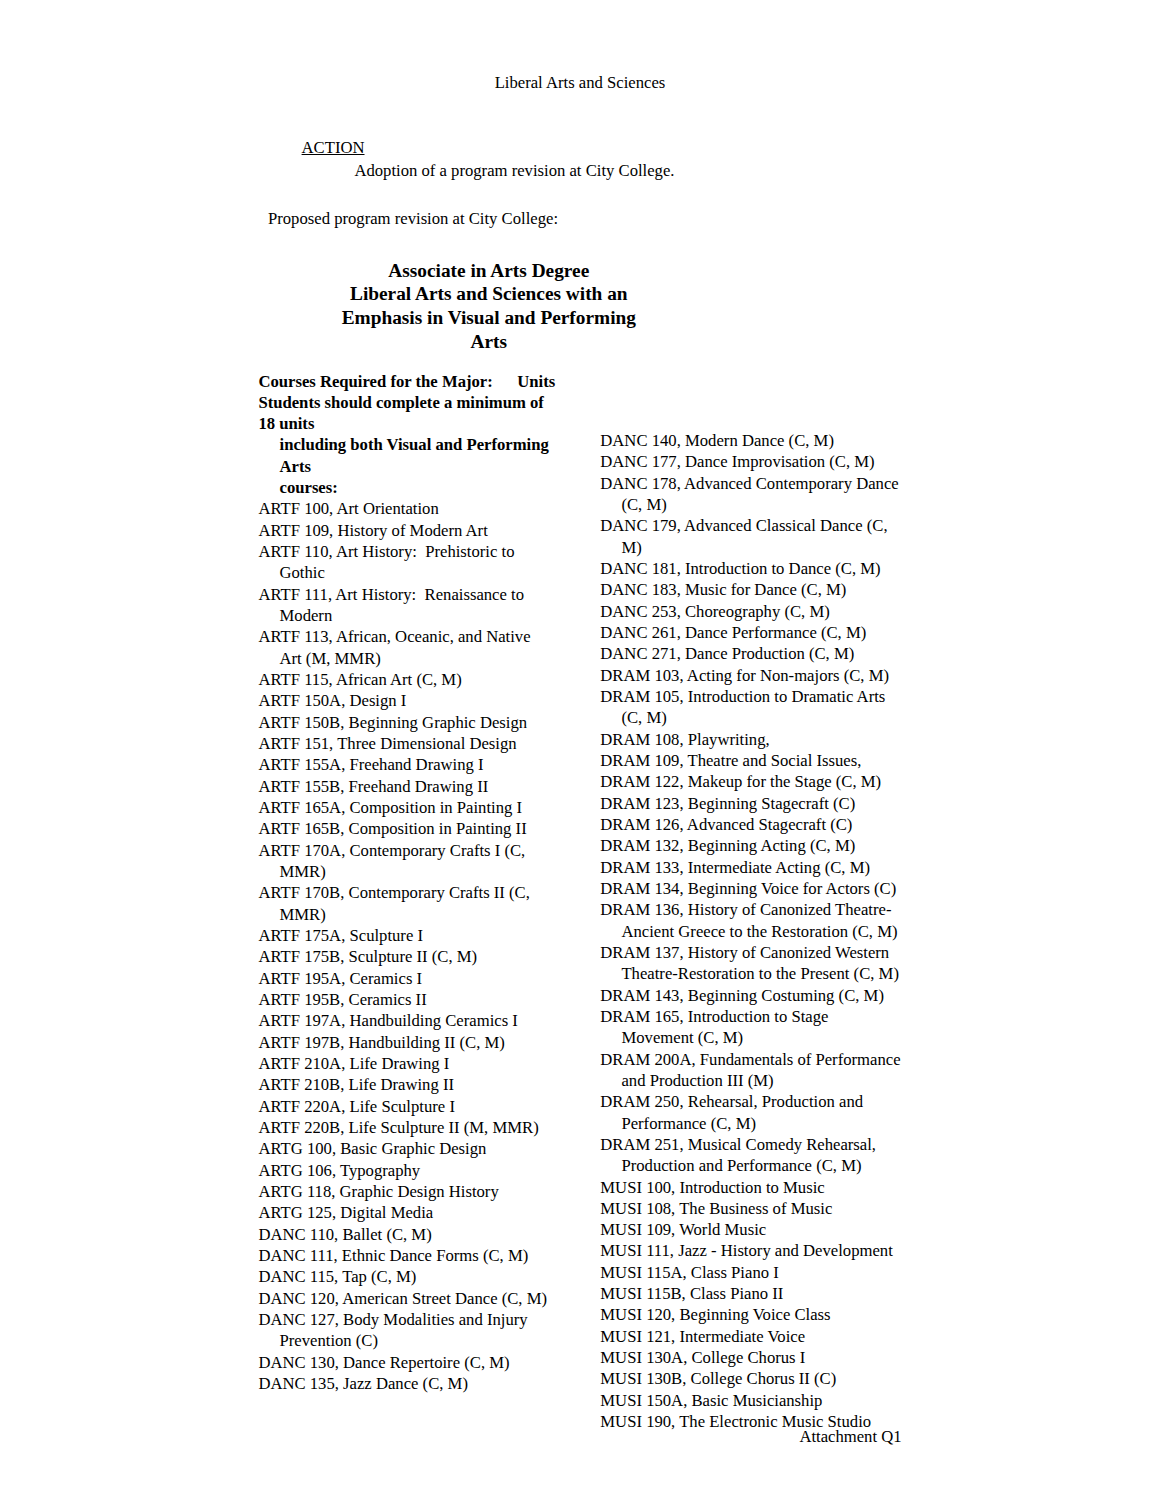Liberal Arts and Sciences
ACTION
Adoption of a program revision at City College.
Proposed program revision at City College:
Associate in Arts Degree
Liberal Arts and Sciences with an
Emphasis in Visual and Performing
Arts
Courses Required for the Major: Units
Students should complete a minimum of 18 units including both Visual and Performing Arts courses:
ARTF 100, Art Orientation
ARTF 109, History of Modern Art
ARTF 110, Art History: Prehistoric to Gothic
ARTF 111, Art History: Renaissance to Modern
ARTF 113, African, Oceanic, and Native Art (M, MMR)
ARTF 115, African Art (C, M)
ARTF 150A, Design I
ARTF 150B, Beginning Graphic Design
ARTF 151, Three Dimensional Design
ARTF 155A, Freehand Drawing I
ARTF 155B, Freehand Drawing II
ARTF 165A, Composition in Painting I
ARTF 165B, Composition in Painting II
ARTF 170A, Contemporary Crafts I (C, MMR)
ARTF 170B, Contemporary Crafts II (C, MMR)
ARTF 175A, Sculpture I
ARTF 175B, Sculpture II (C, M)
ARTF 195A, Ceramics I
ARTF 195B, Ceramics II
ARTF 197A, Handbuilding Ceramics I
ARTF 197B, Handbuilding II (C, M)
ARTF 210A, Life Drawing I
ARTF 210B, Life Drawing II
ARTF 220A, Life Sculpture I
ARTF 220B, Life Sculpture II (M, MMR)
ARTG 100, Basic Graphic Design
ARTG 106, Typography
ARTG 118, Graphic Design History
ARTG 125, Digital Media
DANC 110, Ballet (C, M)
DANC 111, Ethnic Dance Forms (C, M)
DANC 115, Tap (C, M)
DANC 120, American Street Dance (C, M)
DANC 127, Body Modalities and Injury Prevention (C)
DANC 130, Dance Repertoire (C, M)
DANC 135, Jazz Dance (C, M)
DANC 140, Modern Dance (C, M)
DANC 177, Dance Improvisation (C, M)
DANC 178, Advanced Contemporary Dance (C, M)
DANC 179, Advanced Classical Dance (C, M)
DANC 181, Introduction to Dance (C, M)
DANC 183, Music for Dance (C, M)
DANC 253, Choreography (C, M)
DANC 261, Dance Performance (C, M)
DANC 271, Dance Production (C, M)
DRAM 103, Acting for Non-majors (C, M)
DRAM 105, Introduction to Dramatic Arts (C, M)
DRAM 108, Playwriting,
DRAM 109, Theatre and Social Issues,
DRAM 122, Makeup for the Stage (C, M)
DRAM 123, Beginning Stagecraft (C)
DRAM 126, Advanced Stagecraft (C)
DRAM 132, Beginning Acting (C, M)
DRAM 133, Intermediate Acting (C, M)
DRAM 134, Beginning Voice for Actors (C)
DRAM 136, History of Canonized Theatre-Ancient Greece to the Restoration (C, M)
DRAM 137, History of Canonized Western Theatre-Restoration to the Present (C, M)
DRAM 143, Beginning Costuming (C, M)
DRAM 165, Introduction to Stage Movement (C, M)
DRAM 200A, Fundamentals of Performance and Production III (M)
DRAM 250, Rehearsal, Production and Performance (C, M)
DRAM 251, Musical Comedy Rehearsal, Production and Performance (C, M)
MUSI 100, Introduction to Music
MUSI 108, The Business of Music
MUSI 109, World Music
MUSI 111, Jazz - History and Development
MUSI 115A, Class Piano I
MUSI 115B, Class Piano II
MUSI 120, Beginning Voice Class
MUSI 121, Intermediate Voice
MUSI 130A, College Chorus I
MUSI 130B, College Chorus II (C)
MUSI 150A, Basic Musicianship
MUSI 190, The Electronic Music Studio
Attachment Q1